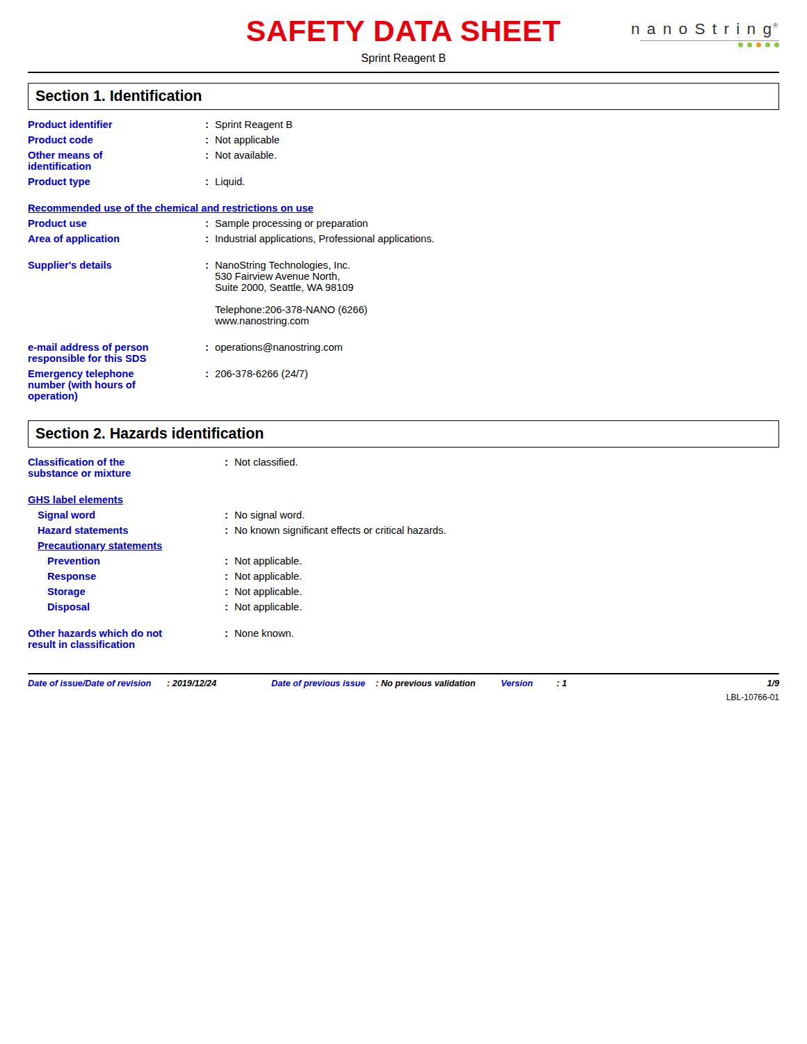n a n o S t r i n g®
SAFETY DATA SHEET
Sprint Reagent B
Section 1. Identification
| Product identifier | : | Sprint Reagent B |
| Product code | : | Not applicable |
| Other means of identification | : | Not available. |
| Product type | : | Liquid. |
| Recommended use of the chemical and restrictions on use |
| Product use | : | Sample processing or preparation |
| Area of application | : | Industrial applications, Professional applications. |
| Supplier's details | : | NanoString Technologies, Inc. 530 Fairview Avenue North, Suite 2000, Seattle, WA 98109 Telephone:206-378-NANO (6266) www.nanostring.com |
| e-mail address of person responsible for this SDS | : | operations@nanostring.com |
| Emergency telephone number (with hours of operation) | : | 206-378-6266 (24/7) |
Section 2. Hazards identification
| Classification of the substance or mixture | : | Not classified. |
| GHS label elements |
| Signal word | : | No signal word. |
| Hazard statements | : | No known significant effects or critical hazards. |
| Precautionary statements | | |
| Prevention | : | Not applicable. |
| Response | : | Not applicable. |
| Storage | : | Not applicable. |
| Disposal | : | Not applicable. |
| Other hazards which do not result in classification | : | None known. |
| Date of issue/Date of revision | : 2019/12/24 | Date of previous issue | : No previous validation | Version | : 1 | 1/9 |
LBL-10766-01